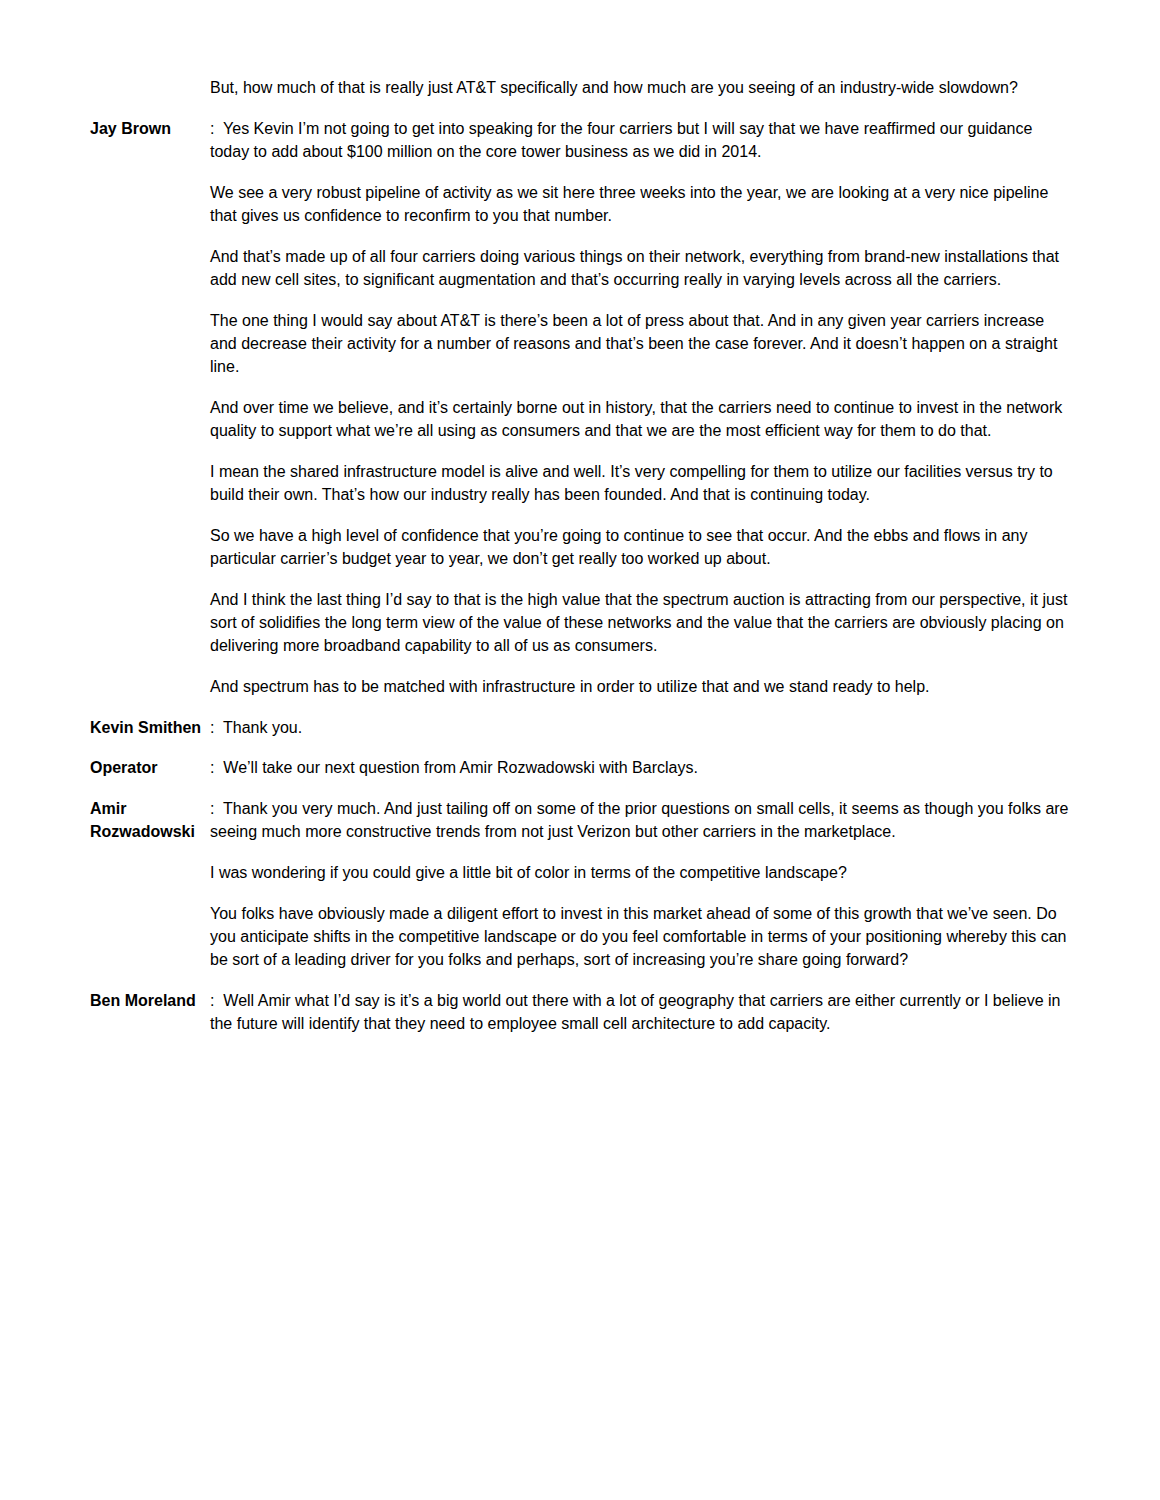But, how much of that is really just AT&T specifically and how much are you seeing of an industry-wide slowdown?
Jay Brown
: Yes Kevin I’m not going to get into speaking for the four carriers but I will say that we have reaffirmed our guidance today to add about $100 million on the core tower business as we did in 2014.
We see a very robust pipeline of activity as we sit here three weeks into the year, we are looking at a very nice pipeline that gives us confidence to reconfirm to you that number.
And that’s made up of all four carriers doing various things on their network, everything from brand-new installations that add new cell sites, to significant augmentation and that’s occurring really in varying levels across all the carriers.
The one thing I would say about AT&T is there’s been a lot of press about that. And in any given year carriers increase and decrease their activity for a number of reasons and that’s been the case forever. And it doesn’t happen on a straight line.
And over time we believe, and it’s certainly borne out in history, that the carriers need to continue to invest in the network quality to support what we’re all using as consumers and that we are the most efficient way for them to do that.
I mean the shared infrastructure model is alive and well. It’s very compelling for them to utilize our facilities versus try to build their own. That’s how our industry really has been founded. And that is continuing today.
So we have a high level of confidence that you’re going to continue to see that occur. And the ebbs and flows in any particular carrier’s budget year to year, we don’t get really too worked up about.
And I think the last thing I’d say to that is the high value that the spectrum auction is attracting from our perspective, it just sort of solidifies the long term view of the value of these networks and the value that the carriers are obviously placing on delivering more broadband capability to all of us as consumers.
And spectrum has to be matched with infrastructure in order to utilize that and we stand ready to help.
Kevin Smithen
: Thank you.
Operator
: We’ll take our next question from Amir Rozwadowski with Barclays.
Amir Rozwadowski
: Thank you very much. And just tailing off on some of the prior questions on small cells, it seems as though you folks are seeing much more constructive trends from not just Verizon but other carriers in the marketplace.
I was wondering if you could give a little bit of color in terms of the competitive landscape?
You folks have obviously made a diligent effort to invest in this market ahead of some of this growth that we’ve seen. Do you anticipate shifts in the competitive landscape or do you feel comfortable in terms of your positioning whereby this can be sort of a leading driver for you folks and perhaps, sort of increasing you’re share going forward?
Ben Moreland
: Well Amir what I’d say is it’s a big world out there with a lot of geography that carriers are either currently or I believe in the future will identify that they need to employee small cell architecture to add capacity.